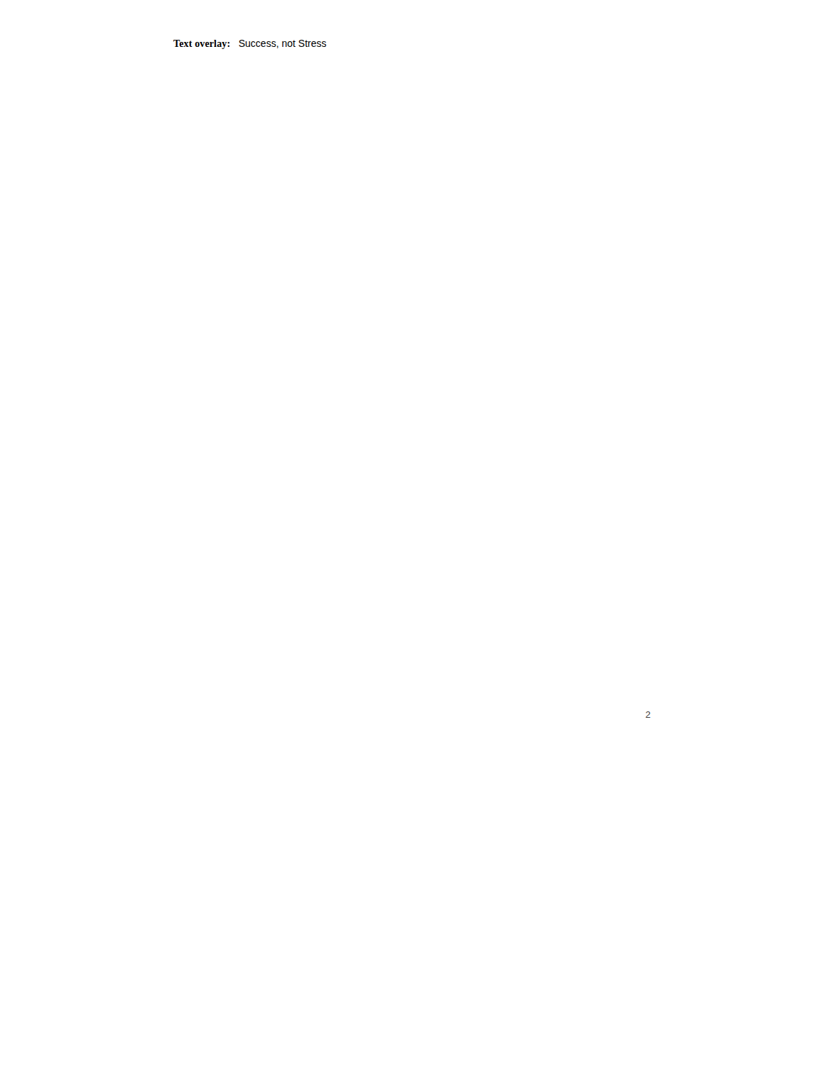Text overlay: Success, not Stress
2